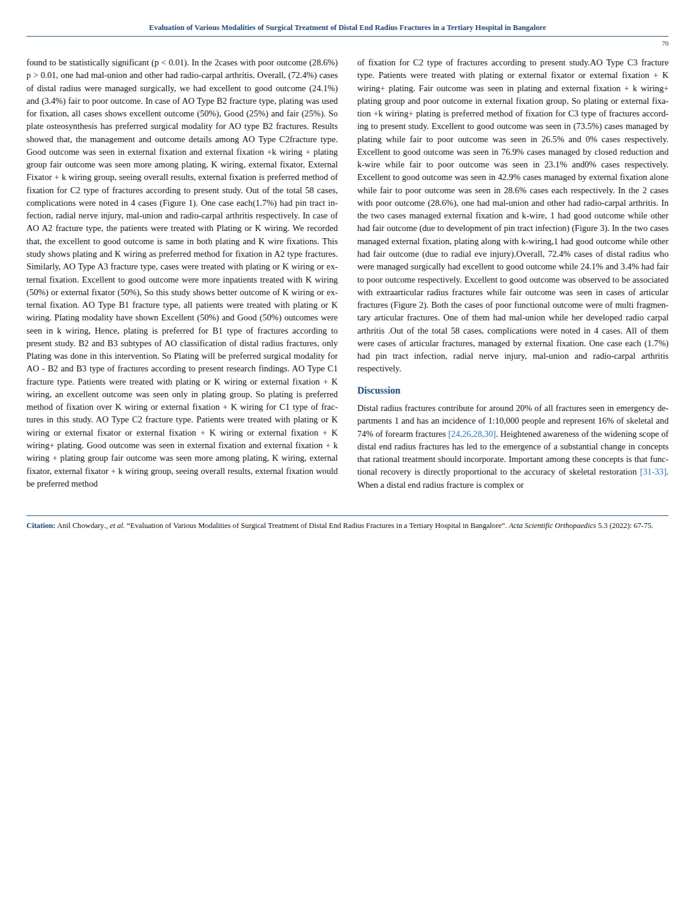Evaluation of Various Modalities of Surgical Treatment of Distal End Radius Fractures in a Tertiary Hospital in Bangalore
70
found to be statistically significant (p < 0.01). In the 2cases with poor outcome (28.6%) p > 0.01, one had mal-union and other had radio-carpal arthritis. Overall, (72.4%) cases of distal radius were managed surgically, we had excellent to good outcome (24.1%) and (3.4%) fair to poor outcome. In case of AO Type B2 fracture type, plating was used for fixation, all cases shows excellent outcome (50%), Good (25%) and fair (25%). So plate osteosynthesis has preferred surgical modality for AO type B2 fractures. Results showed that, the management and outcome details among AO Type C2fracture type. Good outcome was seen in external fixation and external fixation +k wiring + plating group fair outcome was seen more among plating, K wiring, external fixator, External Fixator + k wiring group, seeing overall results, external fixation is preferred method of fixation for C2 type of fractures according to present study. Out of the total 58 cases, complications were noted in 4 cases (Figure 1). One case each(1.7%) had pin tract infection, radial nerve injury, mal-union and radio-carpal arthritis respectively. In case of AO A2 fracture type, the patients were treated with Plating or K wiring. We recorded that, the excellent to good outcome is same in both plating and K wire fixations. This study shows plating and K wiring as preferred method for fixation in A2 type fractures. Similarly, AO Type A3 fracture type, cases were treated with plating or K wiring or external fixation. Excellent to good outcome were more inpatients treated with K wiring (50%) or external fixator (50%), So this study shows better outcome of K wiring or external fixation. AO Type B1 fracture type, all patients were treated with plating or K wiring. Plating modality have shown Excellent (50%) and Good (50%) outcomes were seen in k wiring, Hence, plating is preferred for B1 type of fractures according to present study. B2 and B3 subtypes of AO classification of distal radius fractures, only Plating was done in this intervention. So Plating will be preferred surgical modality for AO - B2 and B3 type of fractures according to present research findings. AO Type C1 fracture type. Patients were treated with plating or K wiring or external fixation + K wiring, an excellent outcome was seen only in plating group. So plating is preferred method of fixation over K wiring or external fixation + K wiring for C1 type of fractures in this study. AO Type C2 fracture type. Patients were treated with plating or K wiring or external fixator or external fixation + K wiring or external fixation + K wiring+ plating. Good outcome was seen in external fixation and external fixation + k wiring + plating group fair outcome was seen more among plating, K wiring, external fixator, external fixator + k wiring group, seeing overall results, external fixation would be preferred method
of fixation for C2 type of fractures according to present study.AO Type C3 fracture type. Patients were treated with plating or external fixator or external fixation + K wiring+ plating. Fair outcome was seen in plating and external fixation + k wiring+ plating group and poor outcome in external fixation group, So plating or external fixation +k wiring+ plating is preferred method of fixation for C3 type of fractures according to present study. Excellent to good outcome was seen in (73.5%) cases managed by plating while fair to poor outcome was seen in 26.5% and 0% cases respectively. Excellent to good outcome was seen in 76.9% cases managed by closed reduction and k-wire while fair to poor outcome was seen in 23.1% and0% cases respectively. Excellent to good outcome was seen in 42.9% cases managed by external fixation alone while fair to poor outcome was seen in 28.6% cases each respectively. In the 2 cases with poor outcome (28.6%), one had mal-union and other had radio-carpal arthritis. In the two cases managed external fixation and k-wire, 1 had good outcome while other had fair outcome (due to development of pin tract infection) (Figure 3). In the two cases managed external fixation, plating along with k-wiring,1 had good outcome while other had fair outcome (due to radial eve injury).Overall, 72.4% cases of distal radius who were managed surgically had excellent to good outcome while 24.1% and 3.4% had fair to poor outcome respectively. Excellent to good outcome was observed to be associated with extraarticular radius fractures while fair outcome was seen in cases of articular fractures (Figure 2). Both the cases of poor functional outcome were of multi fragmentary articular fractures. One of them had mal-union while her developed radio carpal arthritis .Out of the total 58 cases, complications were noted in 4 cases. All of them were cases of articular fractures, managed by external fixation. One case each (1.7%) had pin tract infection, radial nerve injury, mal-union and radio-carpal arthritis respectively.
Discussion
Distal radius fractures contribute for around 20% of all fractures seen in emergency departments 1 and has an incidence of 1:10,000 people and represent 16% of skeletal and 74% of forearm fractures [24,26,28,30]. Heightened awareness of the widening scope of distal end radius fractures has led to the emergence of a substantial change in concepts that rational treatment should incorporate. Important among these concepts is that functional recovery is directly proportional to the accuracy of skeletal restoration [31-33]. When a distal end radius fracture is complex or
Citation: Anil Chowdary., et al. “Evaluation of Various Modalities of Surgical Treatment of Distal End Radius Fractures in a Tertiary Hospital in Bangalore”. Acta Scientific Orthopaedics 5.3 (2022): 67-75.